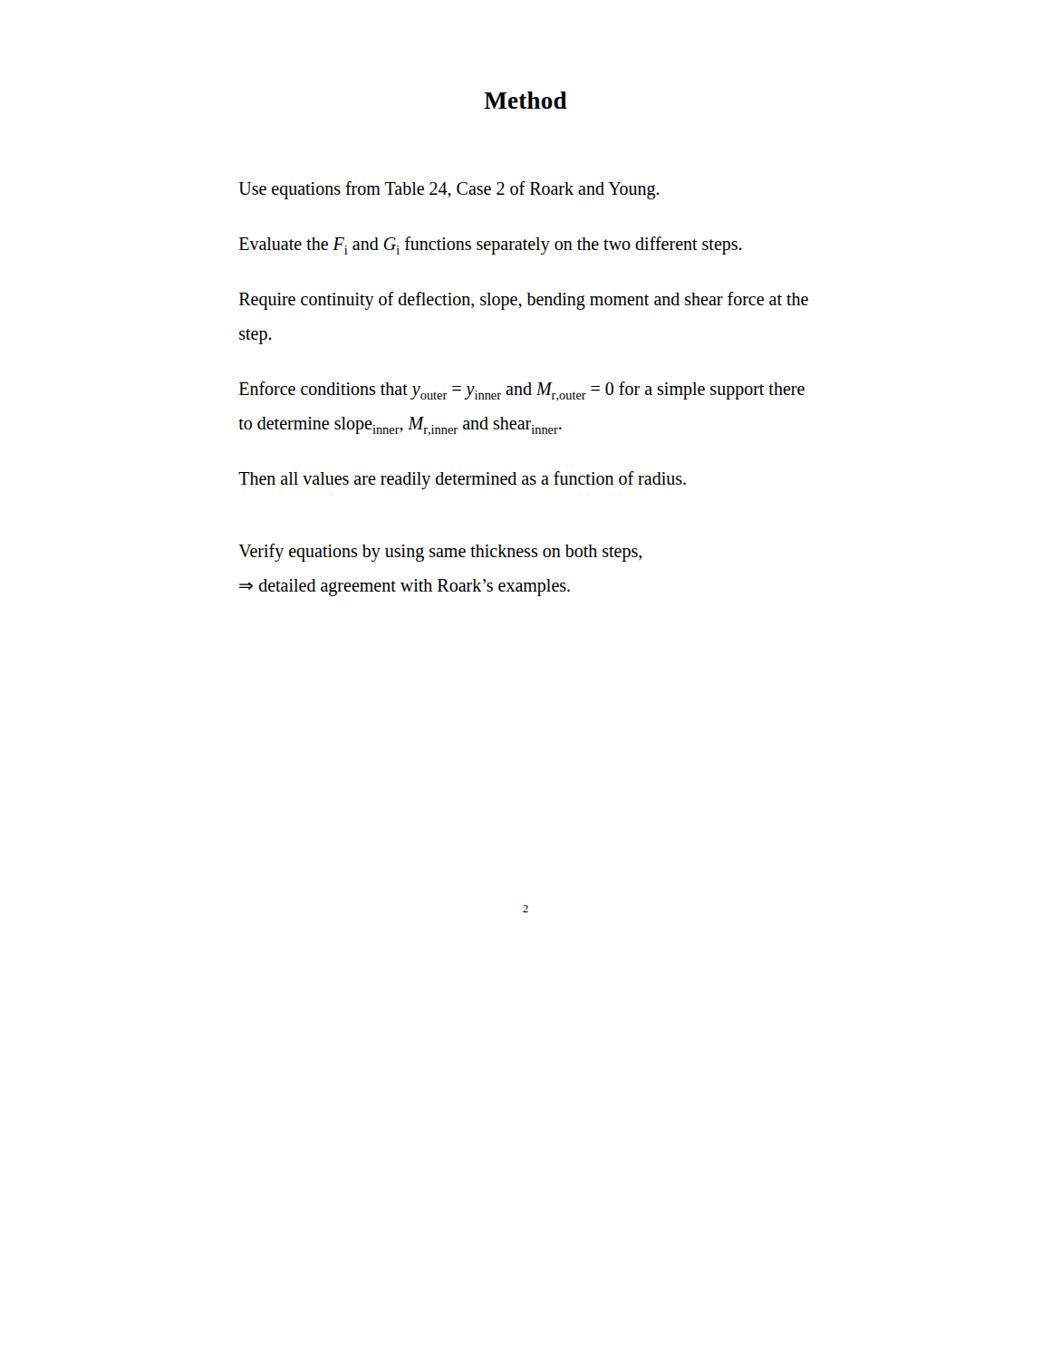Method
Use equations from Table 24, Case 2 of Roark and Young.
Evaluate the Fi and Gi functions separately on the two different steps.
Require continuity of deflection, slope, bending moment and shear force at the step.
Enforce conditions that youter = yinner and Mr,outer = 0 for a simple support there to determine slopeinner, Mr,inner and shearinner.
Then all values are readily determined as a function of radius.
Verify equations by using same thickness on both steps,
⇒ detailed agreement with Roark’s examples.
2